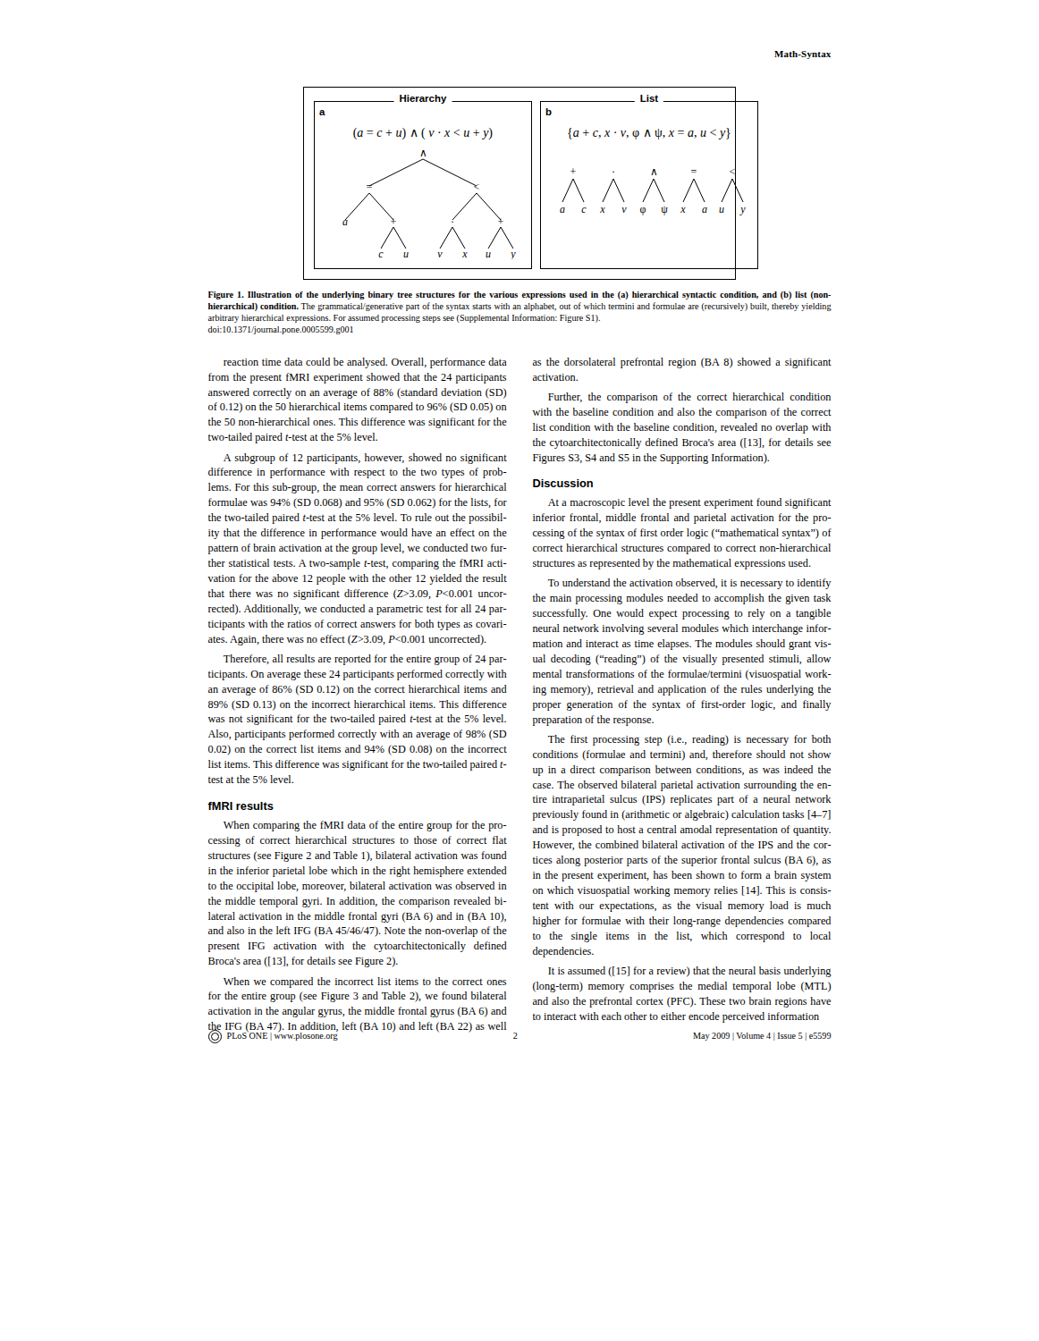Math-Syntax
Hierarchy
a
(a = c + u) ∧ ( v · x < u + y)
∧ = < a + · + c u v x u y
List
b
{a + c, x · v, φ ∧ ψ, x = a, u < y}
+ · ∧ = < a c x v φ ψ x a u y
Figure 1. Illustration of the underlying binary tree structures for the various expressions used in the (a) hierarchical syntactic condition, and (b) list (non-hierarchical) condition. The grammatical/generative part of the syntax starts with an alphabet, out of which termini and formulae are (recursively) built, thereby yielding arbitrary hierarchical expressions. For assumed processing steps see (Supplemental Information: Figure S1).
doi:10.1371/journal.pone.0005599.g001
reaction time data could be analysed. Overall, performance data from the present fMRI experiment showed that the 24 participants answered correctly on an average of 88% (standard deviation (SD) of 0.12) on the 50 hierarchical items compared to 96% (SD 0.05) on the 50 non-hierarchical ones. This difference was significant for the two-tailed paired t-test at the 5% level.
A subgroup of 12 participants, however, showed no significant difference in performance with respect to the two types of problems. For this sub-group, the mean correct answers for hierarchical formulae was 94% (SD 0.068) and 95% (SD 0.062) for the lists, for the two-tailed paired t-test at the 5% level. To rule out the possibility that the difference in performance would have an effect on the pattern of brain activation at the group level, we conducted two further statistical tests. A two-sample t-test, comparing the fMRI activation for the above 12 people with the other 12 yielded the result that there was no significant difference (Z>3.09, P<0.001 uncorrected). Additionally, we conducted a parametric test for all 24 participants with the ratios of correct answers for both types as covariates. Again, there was no effect (Z>3.09, P<0.001 uncorrected).
Therefore, all results are reported for the entire group of 24 participants. On average these 24 participants performed correctly with an average of 86% (SD 0.12) on the correct hierarchical items and 89% (SD 0.13) on the incorrect hierarchical items. This difference was not significant for the two-tailed paired t-test at the 5% level. Also, participants performed correctly with an average of 98% (SD 0.02) on the correct list items and 94% (SD 0.08) on the incorrect list items. This difference was significant for the two-tailed paired t-test at the 5% level.
fMRI results
When comparing the fMRI data of the entire group for the processing of correct hierarchical structures to those of correct flat structures (see Figure 2 and Table 1), bilateral activation was found in the inferior parietal lobe which in the right hemisphere extended to the occipital lobe, moreover, bilateral activation was observed in the middle temporal gyri. In addition, the comparison revealed bilateral activation in the middle frontal gyri (BA 6) and in (BA 10), and also in the left IFG (BA 45/46/47). Note the non-overlap of the present IFG activation with the cytoarchitectonically defined Broca's area ([13], for details see Figure 2).
When we compared the incorrect list items to the correct ones for the entire group (see Figure 3 and Table 2), we found bilateral activation in the angular gyrus, the middle frontal gyrus (BA 6) and the IFG (BA 47). In addition, left (BA 10) and left (BA 22) as well as the dorsolateral prefrontal region (BA 8) showed a significant activation.
Further, the comparison of the correct hierarchical condition with the baseline condition and also the comparison of the correct list condition with the baseline condition, revealed no overlap with the cytoarchitectonically defined Broca's area ([13], for details see Figures S3, S4 and S5 in the Supporting Information).
Discussion
At a macroscopic level the present experiment found significant inferior frontal, middle frontal and parietal activation for the processing of the syntax of first order logic (“mathematical syntax”) of correct hierarchical structures compared to correct non-hierarchical structures as represented by the mathematical expressions used.
To understand the activation observed, it is necessary to identify the main processing modules needed to accomplish the given task successfully. One would expect processing to rely on a tangible neural network involving several modules which interchange information and interact as time elapses. The modules should grant visual decoding (“reading”) of the visually presented stimuli, allow mental transformations of the formulae/termini (visuospatial working memory), retrieval and application of the rules underlying the proper generation of the syntax of first-order logic, and finally preparation of the response.
The first processing step (i.e., reading) is necessary for both conditions (formulae and termini) and, therefore should not show up in a direct comparison between conditions, as was indeed the case. The observed bilateral parietal activation surrounding the entire intraparietal sulcus (IPS) replicates part of a neural network previously found in (arithmetic or algebraic) calculation tasks [4–7] and is proposed to host a central amodal representation of quantity. However, the combined bilateral activation of the IPS and the cortices along posterior parts of the superior frontal sulcus (BA 6), as in the present experiment, has been shown to form a brain system on which visuospatial working memory relies [14]. This is consistent with our expectations, as the visual memory load is much higher for formulae with their long-range dependencies compared to the single items in the list, which correspond to local dependencies.
It is assumed ([15] for a review) that the neural basis underlying (long-term) memory comprises the medial temporal lobe (MTL) and also the prefrontal cortex (PFC). These two brain regions have to interact with each other to either encode perceived information
PLoS ONE | www.plosone.org
2
May 2009 | Volume 4 | Issue 5 | e5599